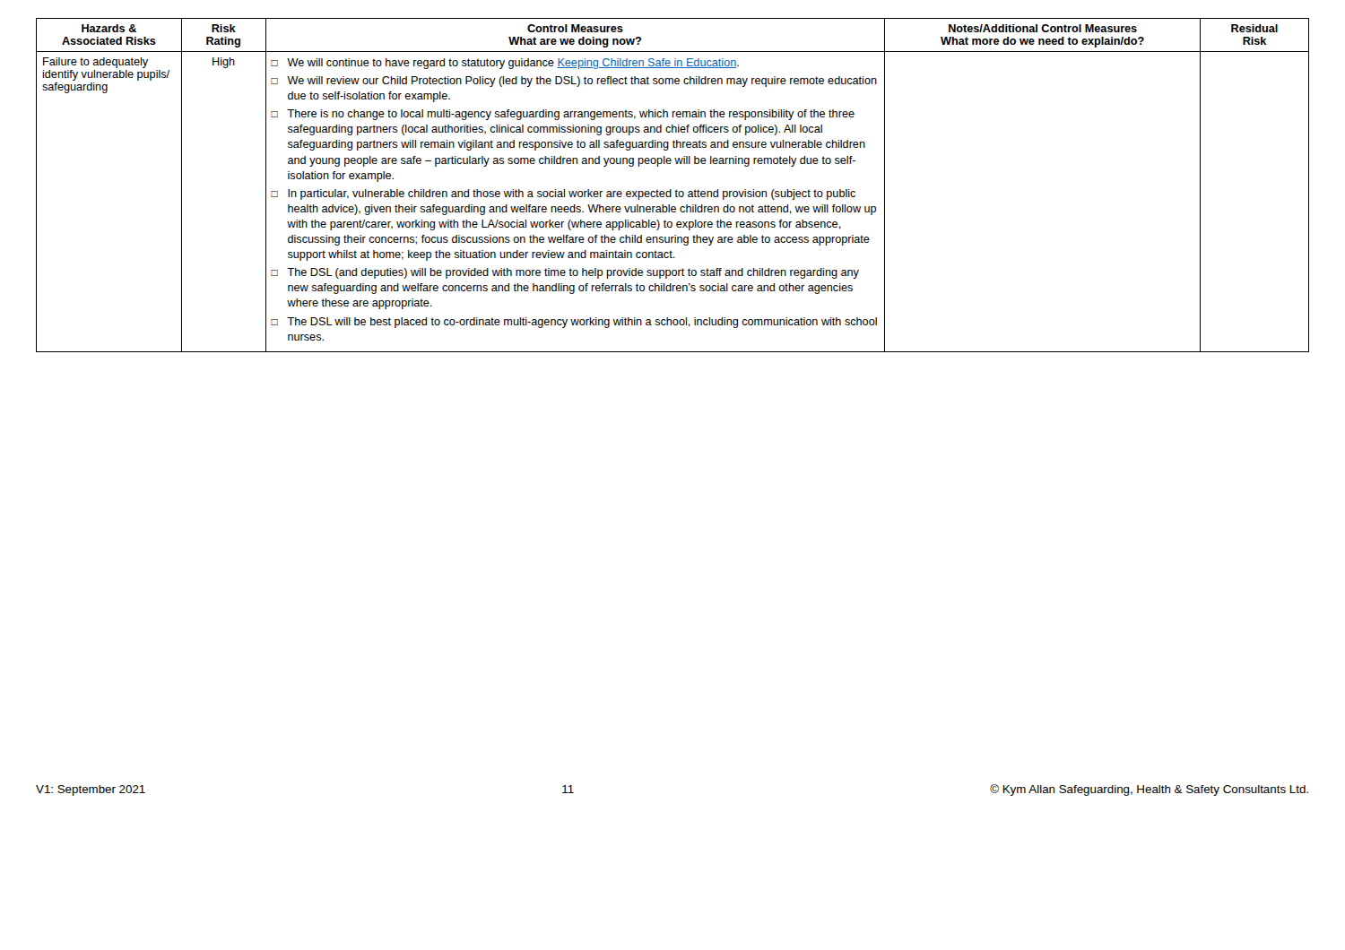| Hazards & Associated Risks | Risk Rating | Control Measures What are we doing now? | Notes/Additional Control Measures What more do we need to explain/do? | Residual Risk |
| --- | --- | --- | --- | --- |
| Failure to adequately identify vulnerable pupils/ safeguarding | High | We will continue to have regard to statutory guidance Keeping Children Safe in Education . We will review our Child Protection Policy (led by the DSL) to reflect that some children may require remote education due to self-isolation for example. There is no change to local multi-agency safeguarding arrangements, which remain the responsibility of the three safeguarding partners (local authorities, clinical commissioning groups and chief officers of police). All local safeguarding partners will remain vigilant and responsive to all safeguarding threats and ensure vulnerable children and young people are safe – particularly as some children and young people will be learning remotely due to self-isolation for example. In particular, vulnerable children and those with a social worker are expected to attend provision (subject to public health advice), given their safeguarding and welfare needs. Where vulnerable children do not attend, we will follow up with the parent/carer, working with the LA/social worker (where applicable) to explore the reasons for absence, discussing their concerns; focus discussions on the welfare of the child ensuring they are able to access appropriate support whilst at home; keep the situation under review and maintain contact. The DSL (and deputies) will be provided with more time to help provide support to staff and children regarding any new safeguarding and welfare concerns and the handling of referrals to children’s social care and other agencies where these are appropriate. The DSL will be best placed to co-ordinate multi-agency working within a school, including communication with school nurses. | | |
V1: September 2021
11
© Kym Allan Safeguarding, Health & Safety Consultants Ltd.